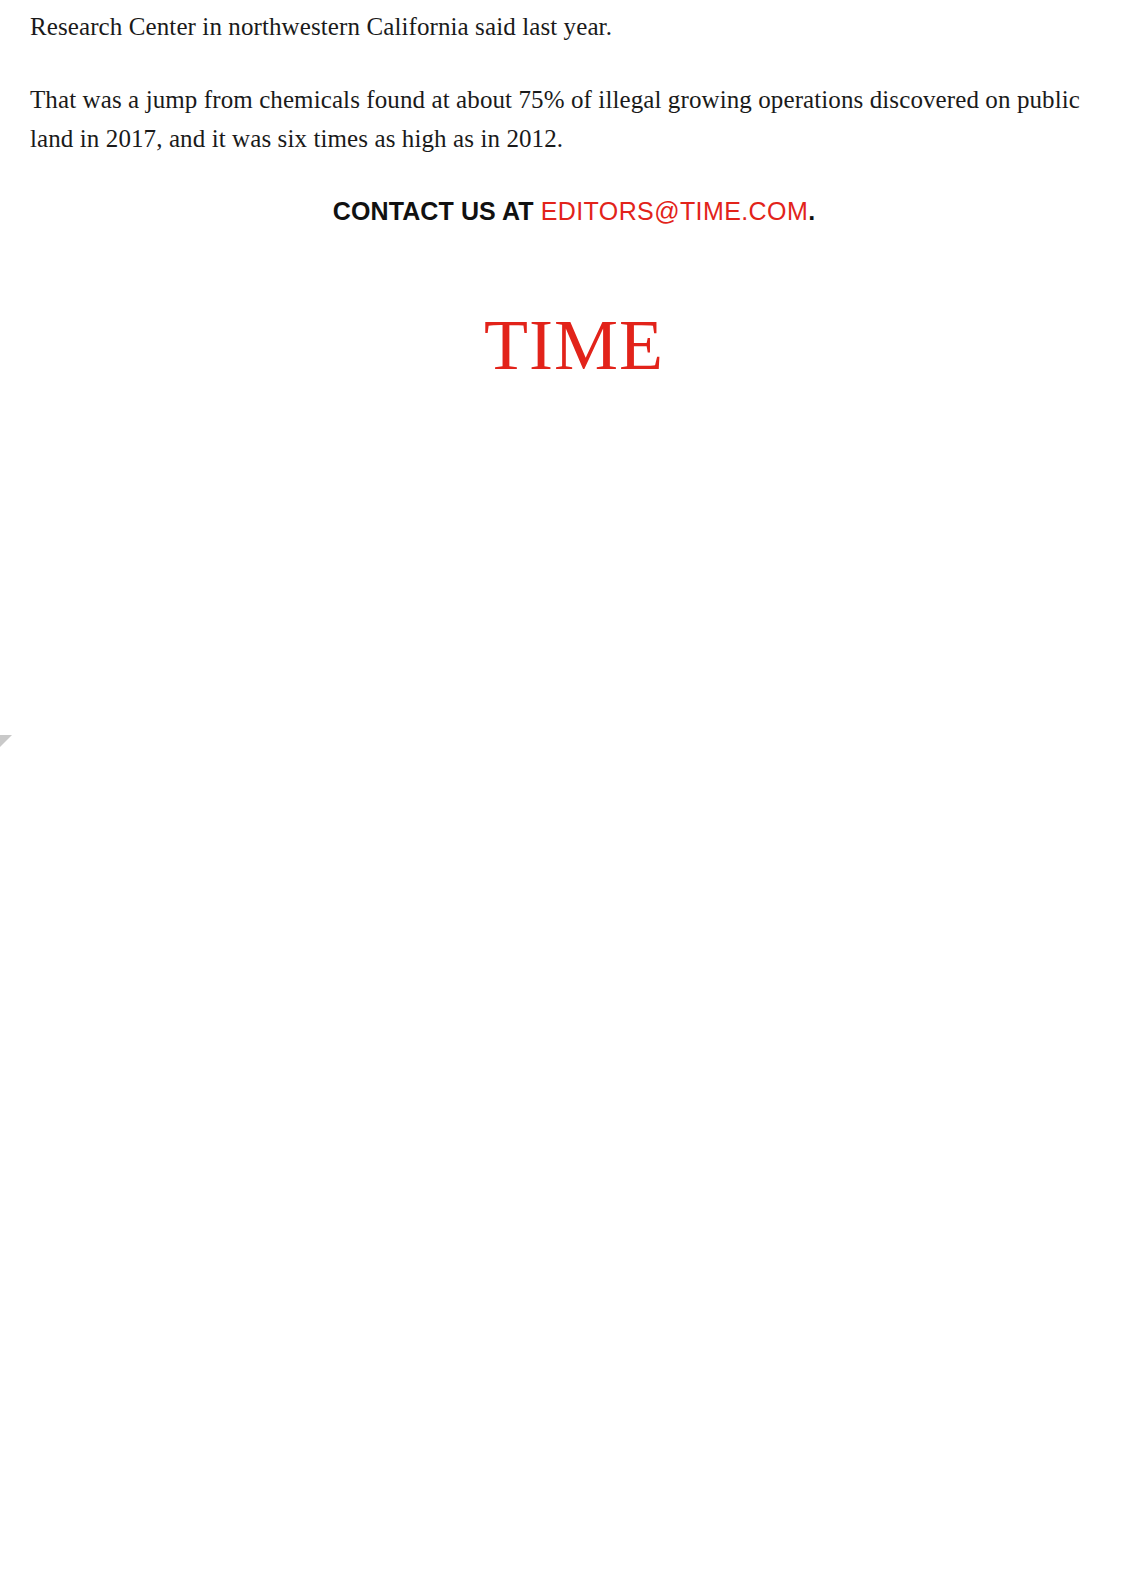Research Center in northwestern California said last year.
That was a jump from chemicals found at about 75% of illegal growing operations discovered on public land in 2017, and it was six times as high as in 2012.
CONTACT US AT EDITORS@TIME.COM.
TIME